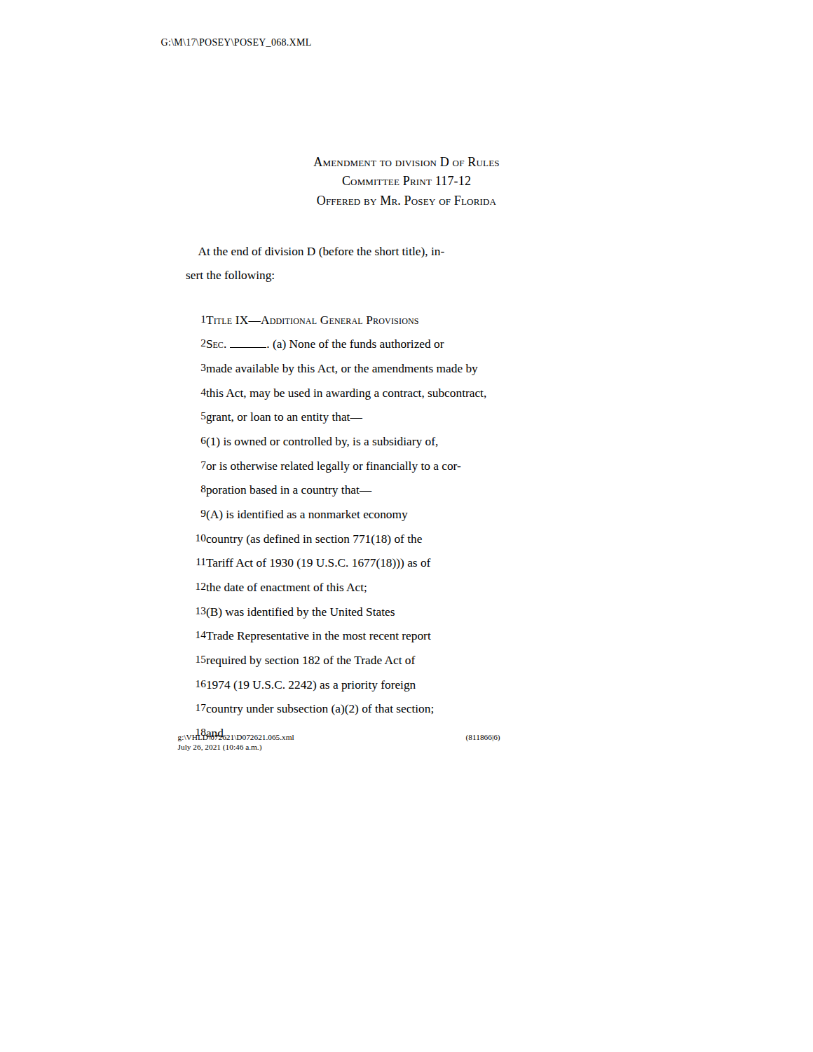G:\M\17\POSEY\POSEY_068.XML
Amendment to division D of Rules
Committee Print 117-12
Offered by Mr. Posey of Florida
At the end of division D (before the short title), in-sert the following:
| 1 | Title IX—Additional General Provisions |
| 2 | Sec. . (a) None of the funds authorized or |
| 3 | made available by this Act, or the amendments made by |
| 4 | this Act, may be used in awarding a contract, subcontract, |
| 5 | grant, or loan to an entity that— |
| 6 | (1) is owned or controlled by, is a subsidiary of, |
| 7 | or is otherwise related legally or financially to a cor- |
| 8 | poration based in a country that— |
| 9 | (A) is identified as a nonmarket economy |
| 10 | country (as defined in section 771(18) of the |
| 11 | Tariff Act of 1930 (19 U.S.C. 1677(18))) as of |
| 12 | the date of enactment of this Act; |
| 13 | (B) was identified by the United States |
| 14 | Trade Representative in the most recent report |
| 15 | required by section 182 of the Trade Act of |
| 16 | 1974 (19 U.S.C. 2242) as a priority foreign |
| 17 | country under subsection (a)(2) of that section; |
| 18 | and |
g:\VHLD\072621\D072621.065.xml (811866|6)
July 26, 2021 (10:46 a.m.)